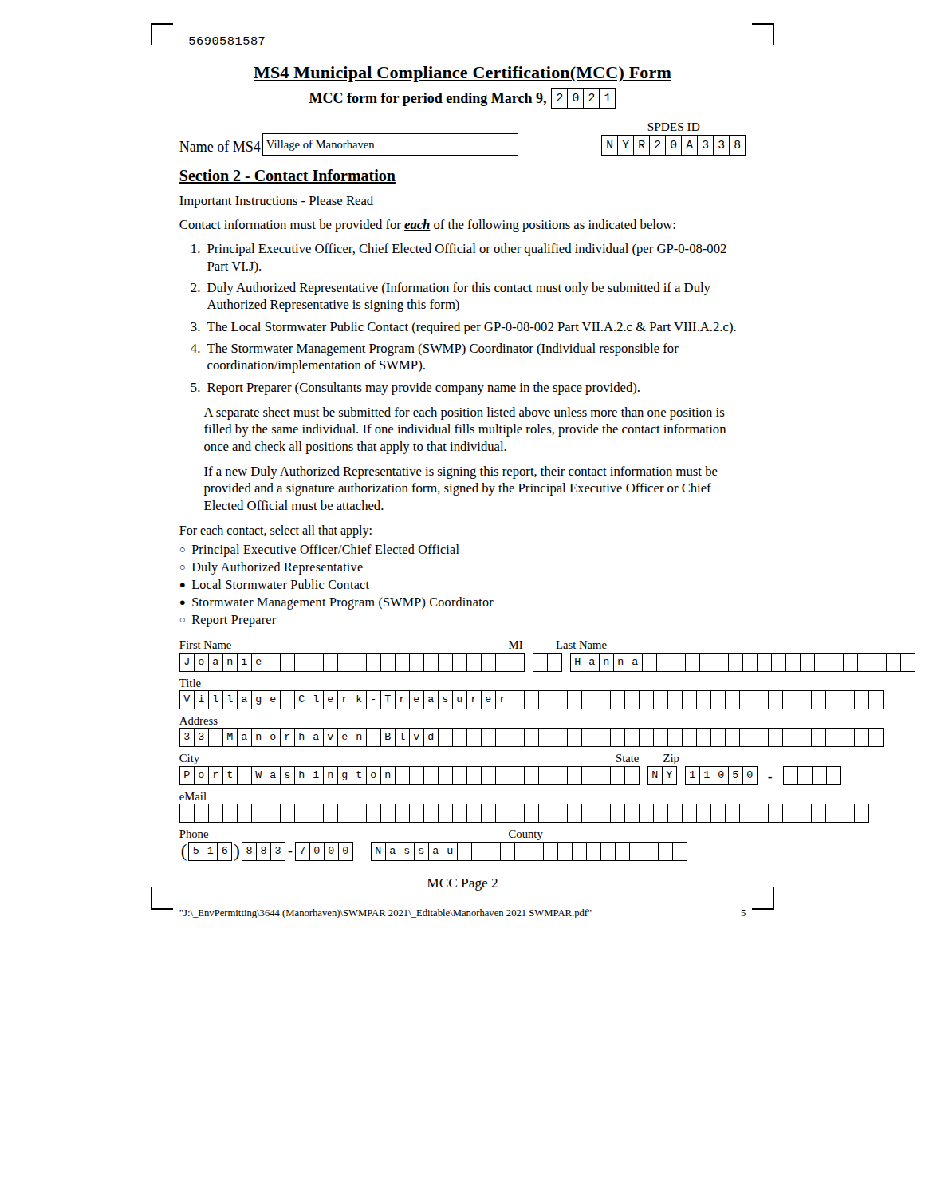5690581587
MS4 Municipal Compliance Certification(MCC) Form
MCC form for period ending March 9, 2021
Name of MS4
Village of Manorhaven
SPDES ID NYR 20 A 338
Section 2 - Contact Information
Important Instructions - Please Read
Contact information must be provided for each of the following positions as indicated below:
Principal Executive Officer, Chief Elected Official or other qualified individual (per GP-0-08-002 Part VI.J).
Duly Authorized Representative (Information for this contact must only be submitted if a Duly Authorized Representative is signing this form)
The Local Stormwater Public Contact (required per GP-0-08-002 Part VII.A.2.c & Part VIII.A.2.c).
The Stormwater Management Program (SWMP) Coordinator (Individual responsible for coordination/implementation of SWMP).
Report Preparer (Consultants may provide company name in the space provided).
A separate sheet must be submitted for each position listed above unless more than one position is filled by the same individual. If one individual fills multiple roles, provide the contact information once and check all positions that apply to that individual.
If a new Duly Authorized Representative is signing this report, their contact information must be provided and a signature authorization form, signed by the Principal Executive Officer or Chief Elected Official must be attached.
For each contact, select all that apply:
Principal Executive Officer/Chief Elected Official
Duly Authorized Representative
Local Stormwater Public Contact
Stormwater Management Program (SWMP) Coordinator
Report Preparer
First Name MI Last Name
Joanie Hanna
Title
Village Clerk-Treasurer
Address
33 Manorhaven Blvd
City State Zip
Port Washington NY 11050 -
eMail
Phone County
( 516 ) 883 - 7000
Nassau
MCC Page 2
"J:\_EnvPermitting\3644 (Manorhaven)\SWMPAR 2021\_Editable\Manorhaven 2021 SWMPAR.pdf" 5